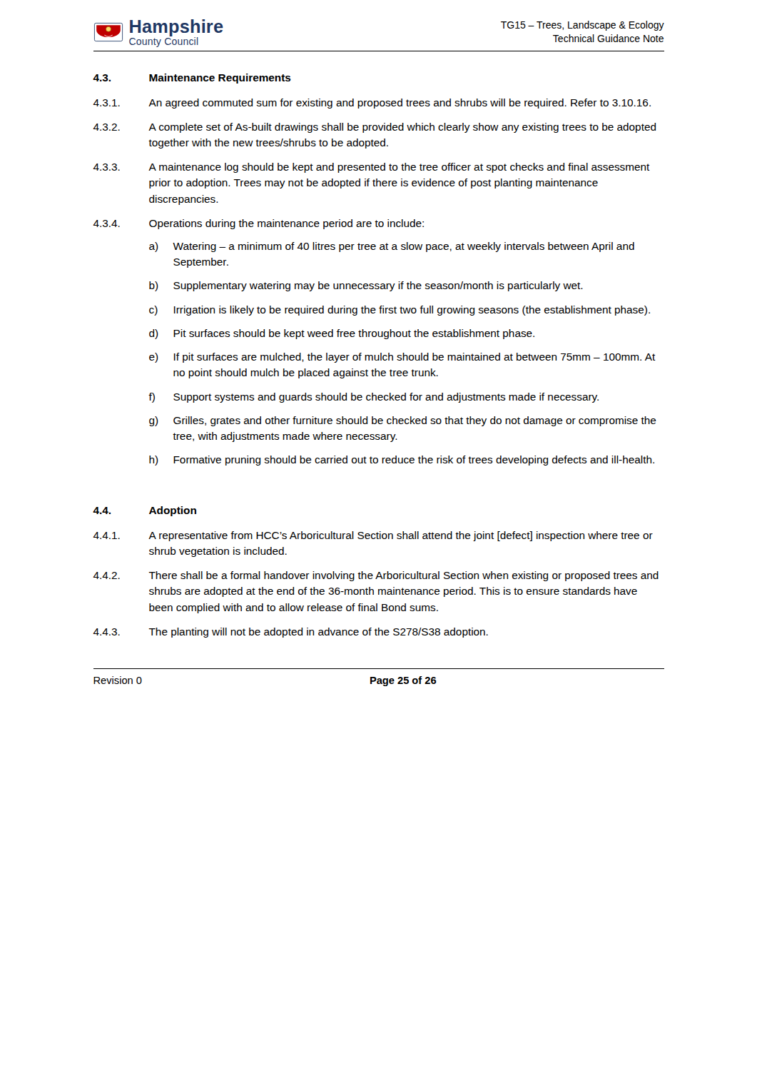Hampshire
County Council
TG15 – Trees, Landscape & Ecology
Technical Guidance Note
4.3.
Maintenance Requirements
4.3.1.
An agreed commuted sum for existing and proposed trees and shrubs will be required. Refer to 3.10.16.
4.3.2.
A complete set of As-built drawings shall be provided which clearly show any existing trees to be adopted together with the new trees/shrubs to be adopted.
4.3.3.
A maintenance log should be kept and presented to the tree officer at spot checks and final assessment prior to adoption. Trees may not be adopted if there is evidence of post planting maintenance discrepancies.
4.3.4.
Operations during the maintenance period are to include:
a) Watering – a minimum of 40 litres per tree at a slow pace, at weekly intervals between April and September.
b) Supplementary watering may be unnecessary if the season/month is particularly wet.
c) Irrigation is likely to be required during the first two full growing seasons (the establishment phase).
d) Pit surfaces should be kept weed free throughout the establishment phase.
e) If pit surfaces are mulched, the layer of mulch should be maintained at between 75mm – 100mm. At no point should mulch be placed against the tree trunk.
f) Support systems and guards should be checked for and adjustments made if necessary.
g) Grilles, grates and other furniture should be checked so that they do not damage or compromise the tree, with adjustments made where necessary.
h) Formative pruning should be carried out to reduce the risk of trees developing defects and ill-health.
4.4.
Adoption
4.4.1.
A representative from HCC’s Arboricultural Section shall attend the joint [defect] inspection where tree or shrub vegetation is included.
4.4.2.
There shall be a formal handover involving the Arboricultural Section when existing or proposed trees and shrubs are adopted at the end of the 36-month maintenance period. This is to ensure standards have been complied with and to allow release of final Bond sums.
4.4.3.
The planting will not be adopted in advance of the S278/S38 adoption.
Revision 0
Page 25 of 26